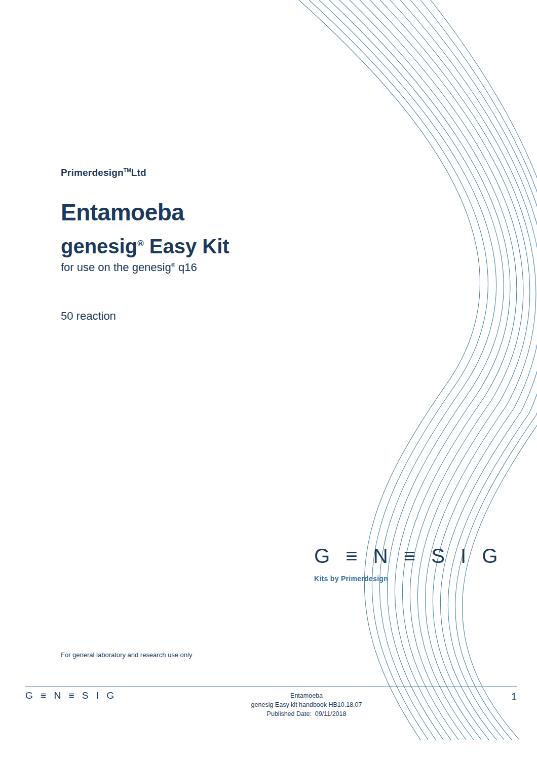PrimerdesignTMLtd
Entamoeba
genesig® Easy Kit
for use on the genesig® q16
50 reaction
G ≡ N ≡ S I G
Kits by Primerdesign
For general laboratory and research use only
G ≡ N ≡ S I G
Entamoeba
genesig Easy kit handbook HB10.18.07
Published Date: 09/11/2018
1